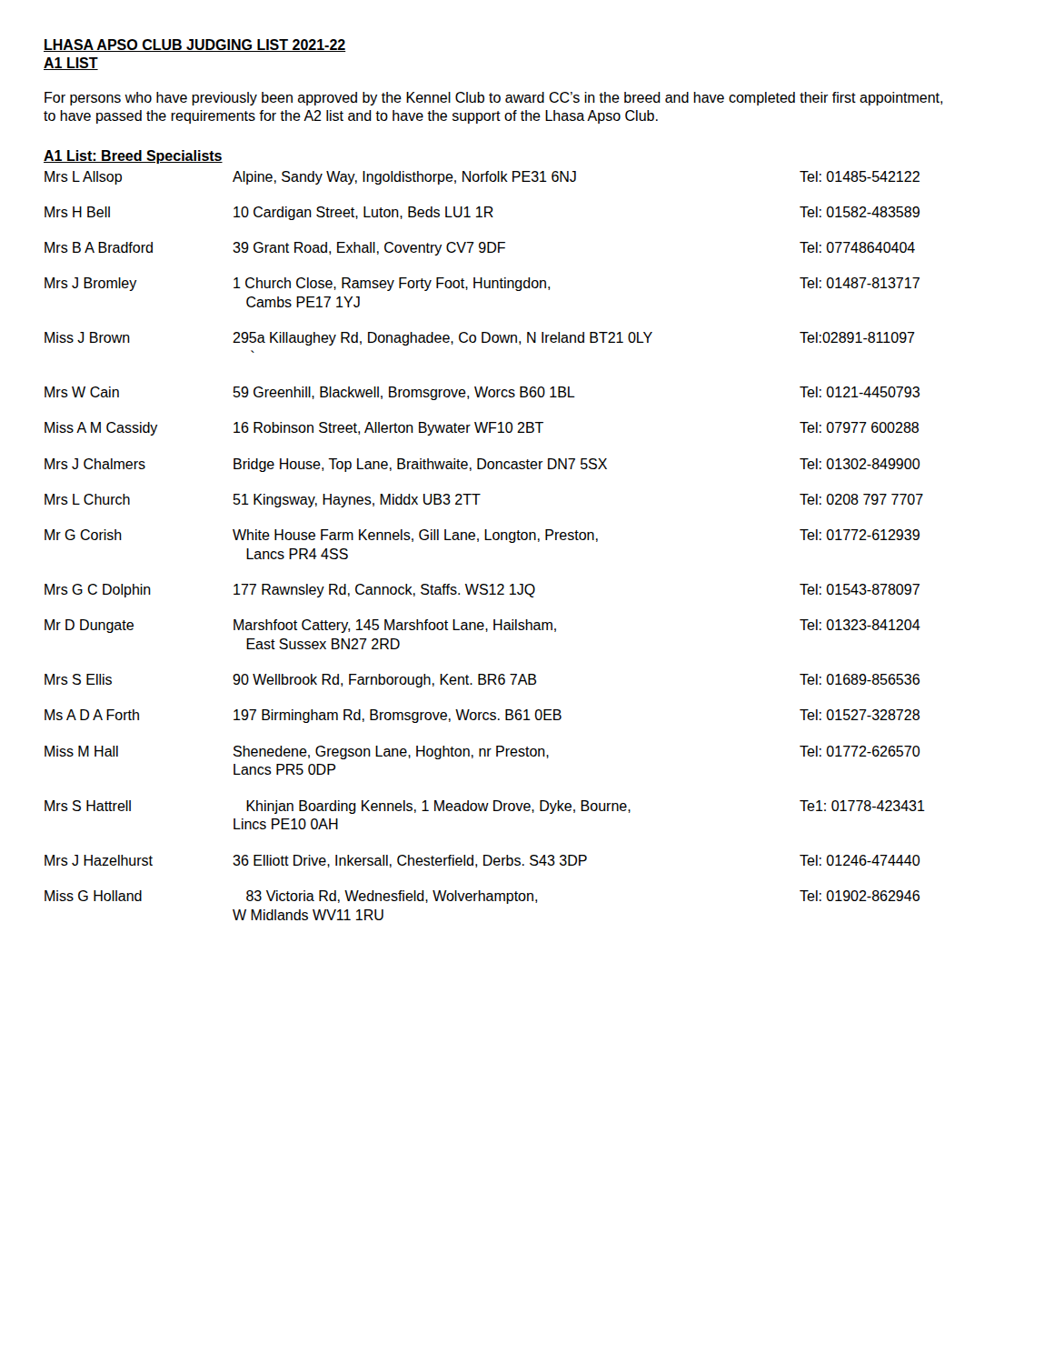LHASA APSO CLUB JUDGING LIST 2021-22 A1 LIST
For persons who have previously been approved by the Kennel Club to award CC’s in the breed and have completed their first appointment, to have passed the requirements for the A2 list and to have the support of the Lhasa Apso Club.
A1 List: Breed Specialists
| Mrs L Allsop | Alpine, Sandy Way, Ingoldisthorpe, Norfolk PE31 6NJ | Tel: 01485-542122 |
| Mrs H Bell | 10 Cardigan Street, Luton, Beds LU1 1R | Tel: 01582-483589 |
| Mrs B A Bradford | 39 Grant Road, Exhall, Coventry CV7 9DF | Tel: 07748640404 |
| Mrs J Bromley | 1 Church Close, Ramsey Forty Foot, Huntingdon, Cambs PE17 1YJ | Tel: 01487-813717 |
| Miss J Brown | 295a Killaughey Rd, Donaghadee, Co Down, N Ireland BT21 0LY ` | Tel:02891-811097 |
| Mrs W Cain | 59 Greenhill, Blackwell, Bromsgrove, Worcs B60 1BL | Tel: 0121-4450793 |
| Miss A M Cassidy | 16 Robinson Street, Allerton Bywater WF10 2BT | Tel: 07977 600288 |
| Mrs J Chalmers | Bridge House, Top Lane, Braithwaite, Doncaster DN7 5SX | Tel: 01302-849900 |
| Mrs L Church | 51 Kingsway, Haynes, Middx UB3 2TT | Tel: 0208 797 7707 |
| Mr G Corish | White House Farm Kennels, Gill Lane, Longton, Preston, Lancs PR4 4SS | Tel: 01772-612939 |
| Mrs G C Dolphin | 177 Rawnsley Rd, Cannock, Staffs. WS12 1JQ | Tel: 01543-878097 |
| Mr D Dungate | Marshfoot Cattery, 145 Marshfoot Lane, Hailsham, East Sussex BN27 2RD | Tel: 01323-841204 |
| Mrs S Ellis | 90 Wellbrook Rd, Farnborough, Kent. BR6 7AB | Tel: 01689-856536 |
| Ms A D A Forth | 197 Birmingham Rd, Bromsgrove, Worcs. B61 0EB | Tel: 01527-328728 |
| Miss M Hall | Shenedene, Gregson Lane, Hoghton, nr Preston, Lancs PR5 0DP | Tel: 01772-626570 |
| Mrs S Hattrell | Khinjan Boarding Kennels, 1 Meadow Drove, Dyke, Bourne, Lincs PE10 0AH | Te1: 01778-423431 |
| Mrs J Hazelhurst | 36 Elliott Drive, Inkersall, Chesterfield, Derbs. S43 3DP | Tel: 01246-474440 |
| Miss G Holland | 83 Victoria Rd, Wednesfield, Wolverhampton, W Midlands WV11 1RU | Tel: 01902-862946 |